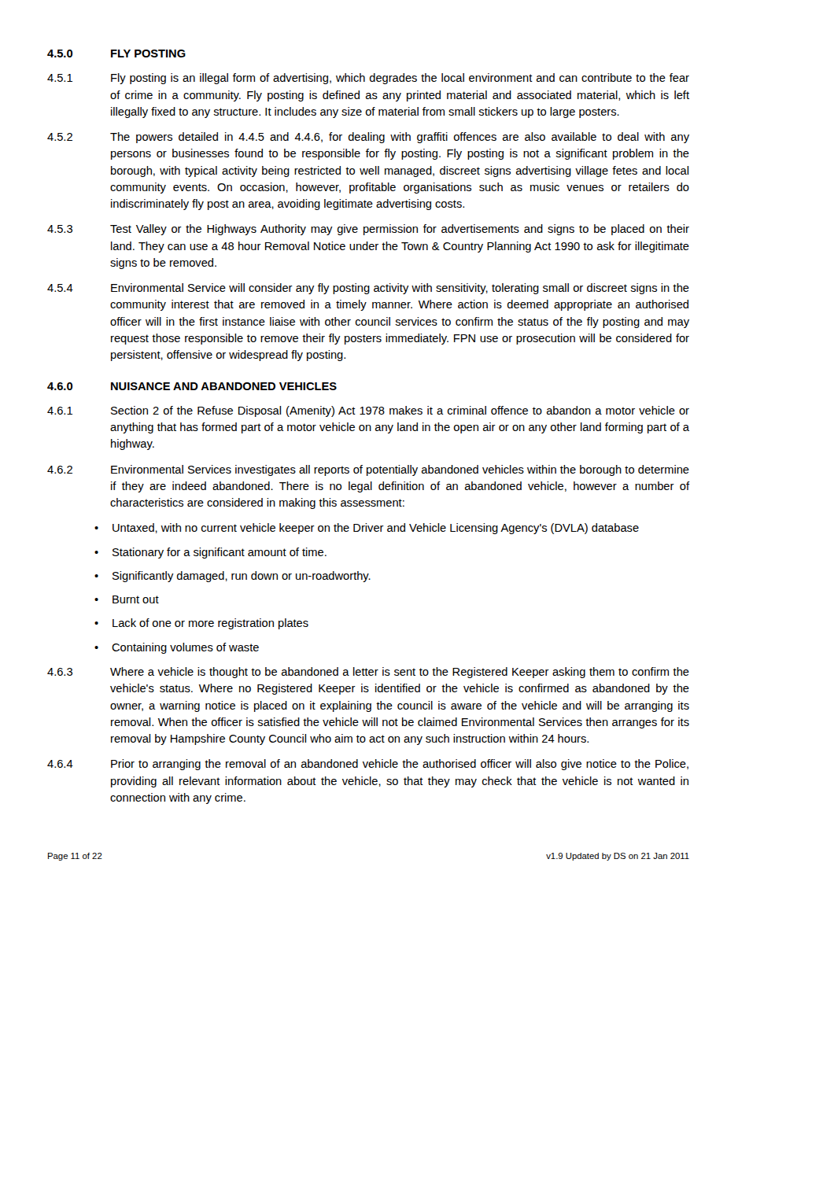4.5.0 FLY POSTING
4.5.1 Fly posting is an illegal form of advertising, which degrades the local environment and can contribute to the fear of crime in a community. Fly posting is defined as any printed material and associated material, which is left illegally fixed to any structure. It includes any size of material from small stickers up to large posters.
4.5.2 The powers detailed in 4.4.5 and 4.4.6, for dealing with graffiti offences are also available to deal with any persons or businesses found to be responsible for fly posting. Fly posting is not a significant problem in the borough, with typical activity being restricted to well managed, discreet signs advertising village fetes and local community events. On occasion, however, profitable organisations such as music venues or retailers do indiscriminately fly post an area, avoiding legitimate advertising costs.
4.5.3 Test Valley or the Highways Authority may give permission for advertisements and signs to be placed on their land. They can use a 48 hour Removal Notice under the Town & Country Planning Act 1990 to ask for illegitimate signs to be removed.
4.5.4 Environmental Service will consider any fly posting activity with sensitivity, tolerating small or discreet signs in the community interest that are removed in a timely manner. Where action is deemed appropriate an authorised officer will in the first instance liaise with other council services to confirm the status of the fly posting and may request those responsible to remove their fly posters immediately. FPN use or prosecution will be considered for persistent, offensive or widespread fly posting.
4.6.0 NUISANCE AND ABANDONED VEHICLES
4.6.1 Section 2 of the Refuse Disposal (Amenity) Act 1978 makes it a criminal offence to abandon a motor vehicle or anything that has formed part of a motor vehicle on any land in the open air or on any other land forming part of a highway.
4.6.2 Environmental Services investigates all reports of potentially abandoned vehicles within the borough to determine if they are indeed abandoned. There is no legal definition of an abandoned vehicle, however a number of characteristics are considered in making this assessment:
Untaxed, with no current vehicle keeper on the Driver and Vehicle Licensing Agency's (DVLA) database
Stationary for a significant amount of time.
Significantly damaged, run down or un-roadworthy.
Burnt out
Lack of one or more registration plates
Containing volumes of waste
4.6.3 Where a vehicle is thought to be abandoned a letter is sent to the Registered Keeper asking them to confirm the vehicle's status. Where no Registered Keeper is identified or the vehicle is confirmed as abandoned by the owner, a warning notice is placed on it explaining the council is aware of the vehicle and will be arranging its removal. When the officer is satisfied the vehicle will not be claimed Environmental Services then arranges for its removal by Hampshire County Council who aim to act on any such instruction within 24 hours.
4.6.4 Prior to arranging the removal of an abandoned vehicle the authorised officer will also give notice to the Police, providing all relevant information about the vehicle, so that they may check that the vehicle is not wanted in connection with any crime.
Page 11 of 22 v1.9 Updated by DS on 21 Jan 2011